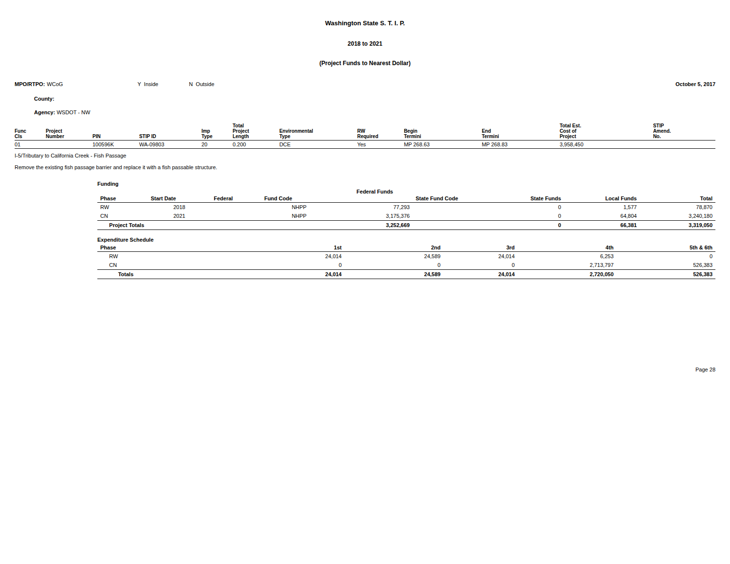Washington State S. T. I. P.
2018 to 2021
(Project Funds to Nearest Dollar)
MPO/RTPO:WCoG Y Inside N Outside October 5, 2017
County:
Agency: WSDOT - NW
| Func Cls | Project Number | PIN | STIP ID | Imp Type | Total Project Length | Environmental Type | RW Required | Begin Termini | End Termini | Total Est. Cost of Project | STIP Amend. No. |
| --- | --- | --- | --- | --- | --- | --- | --- | --- | --- | --- | --- |
| 01 | | 100596K | WA-09803 | 20 | 0.200 | DCE | Yes | MP 268.63 | MP 268.83 | 3,958,450 | |
I-5/Tributary to California Creek - Fish Passage
Remove the existing fish passage barrier and replace it with a fish passable structure.
Funding
| | | | | Federal Funds | | | | |
| --- | --- | --- | --- | --- | --- | --- | --- | --- |
| Phase | Start Date | Federal | Fund Code | | State Fund Code | State Funds | Local Funds | Total |
| RW | 2018 | | NHPP | 77,293 | | 0 | 1,577 | 78,870 |
| CN | 2021 | | NHPP | 3,175,376 | | 0 | 64,804 | 3,240,180 |
| Project Totals | | 3,252,669 | | 0 | 66,381 | 3,319,050 |
Expenditure Schedule
| Phase | 1st | 2nd | 3rd | 4th | 5th & 6th |
| --- | --- | --- | --- | --- | --- |
| RW | 24,014 | 24,589 | 24,014 | 6,253 | 0 |
| CN | 0 | 0 | 0 | 2,713,797 | 526,383 |
| Totals | 24,014 | 24,589 | 24,014 | 2,720,050 | 526,383 |
Page 28